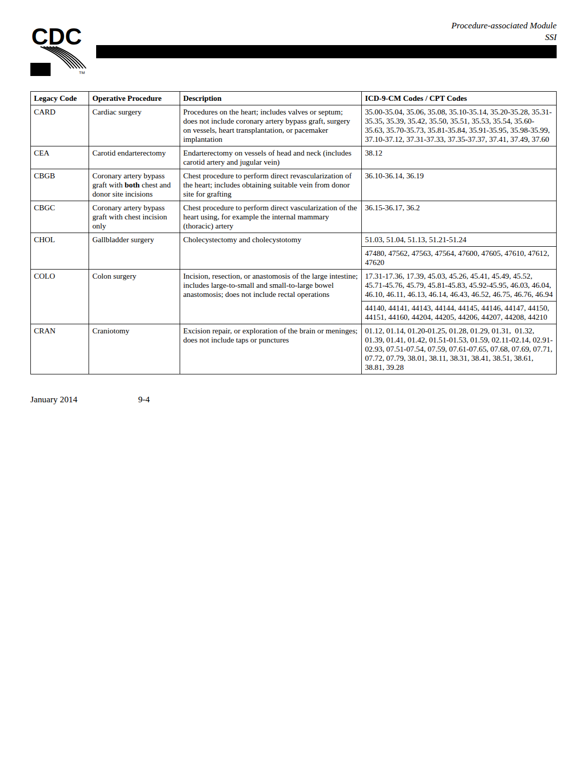CDC TM
Procedure-associated Module
SSI
| Legacy Code | Operative Procedure | Description | ICD-9-CM Codes / CPT Codes |
| --- | --- | --- | --- |
| CARD | Cardiac surgery | Procedures on the heart; includes valves or septum; does not include coronary artery bypass graft, surgery on vessels, heart transplantation, or pacemaker implantation | 35.00-35.04, 35.06, 35.08, 35.10-35.14, 35.20-35.28, 35.31-35.35, 35.39, 35.42, 35.50, 35.51, 35.53, 35.54, 35.60-35.63, 35.70-35.73, 35.81-35.84, 35.91-35.95, 35.98-35.99, 37.10-37.12, 37.31-37.33, 37.35-37.37, 37.41, 37.49, 37.60 |
| CEA | Carotid endarterectomy | Endarterectomy on vessels of head and neck (includes carotid artery and jugular vein) | 38.12 |
| CBGB | Coronary artery bypass graft with both chest and donor site incisions | Chest procedure to perform direct revascularization of the heart; includes obtaining suitable vein from donor site for grafting | 36.10-36.14, 36.19 |
| CBGC | Coronary artery bypass graft with chest incision only | Chest procedure to perform direct vascularization of the heart using, for example the internal mammary (thoracic) artery | 36.15-36.17, 36.2 |
| CHOL | Gallbladder surgery | Cholecystectomy and cholecystotomy | 51.03, 51.04, 51.13, 51.21-51.24 47480, 47562, 47563, 47564, 47600, 47605, 47610, 47612, 47620 |
| COLO | Colon surgery | Incision, resection, or anastomosis of the large intestine; includes large-to-small and small-to-large bowel anastomosis; does not include rectal operations | 17.31-17.36, 17.39, 45.03, 45.26, 45.41, 45.49, 45.52, 45.71-45.76, 45.79, 45.81-45.83, 45.92-45.95, 46.03, 46.04, 46.10, 46.11, 46.13, 46.14, 46.43, 46.52, 46.75, 46.76, 46.94 44140, 44141, 44143, 44144, 44145, 44146, 44147, 44150, 44151, 44160, 44204, 44205, 44206, 44207, 44208, 44210 |
| CRAN | Craniotomy | Excision repair, or exploration of the brain or meninges; does not include taps or punctures | 01.12, 01.14, 01.20-01.25, 01.28, 01.29, 01.31, 01.32, 01.39, 01.41, 01.42, 01.51-01.53, 01.59, 02.11-02.14, 02.91-02.93, 07.51-07.54, 07.59, 07.61-07.65, 07.68, 07.69, 07.71, 07.72, 07.79, 38.01, 38.11, 38.31, 38.41, 38.51, 38.61, 38.81, 39.28 |
January 2014 9-4